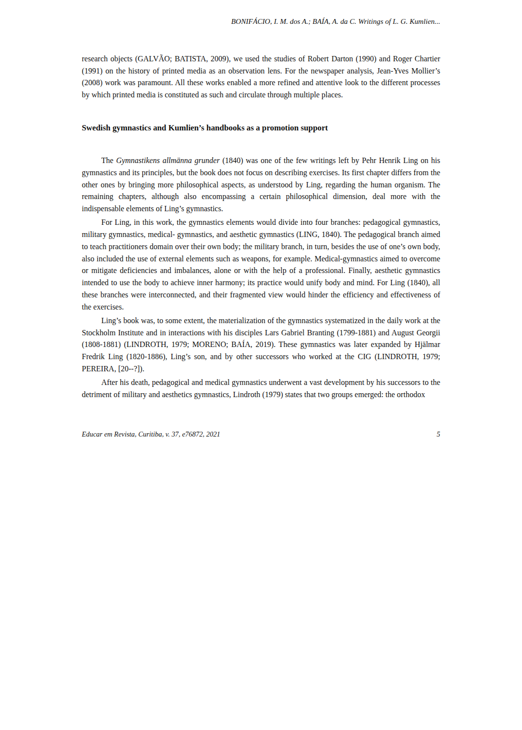BONIFÁCIO, I. M. dos A.; BAÍA, A. da C. Writings of L. G. Kumlien...
research objects (GALVÃO; BATISTA, 2009), we used the studies of Robert Darton (1990) and Roger Chartier (1991) on the history of printed media as an observation lens. For the newspaper analysis, Jean-Yves Mollier’s (2008) work was paramount. All these works enabled a more refined and attentive look to the different processes by which printed media is constituted as such and circulate through multiple places.
Swedish gymnastics and Kumlien’s handbooks as a promotion support
The Gymnastikens allmänna grunder (1840) was one of the few writings left by Pehr Henrik Ling on his gymnastics and its principles, but the book does not focus on describing exercises. Its first chapter differs from the other ones by bringing more philosophical aspects, as understood by Ling, regarding the human organism. The remaining chapters, although also encompassing a certain philosophical dimension, deal more with the indispensable elements of Ling’s gymnastics.
For Ling, in this work, the gymnastics elements would divide into four branches: pedagogical gymnastics, military gymnastics, medical- gymnastics, and aesthetic gymnastics (LING, 1840). The pedagogical branch aimed to teach practitioners domain over their own body; the military branch, in turn, besides the use of one’s own body, also included the use of external elements such as weapons, for example. Medical-gymnastics aimed to overcome or mitigate deficiencies and imbalances, alone or with the help of a professional. Finally, aesthetic gymnastics intended to use the body to achieve inner harmony; its practice would unify body and mind. For Ling (1840), all these branches were interconnected, and their fragmented view would hinder the efficiency and effectiveness of the exercises.
Ling’s book was, to some extent, the materialization of the gymnastics systematized in the daily work at the Stockholm Institute and in interactions with his disciples Lars Gabriel Branting (1799-1881) and August Georgii (1808-1881) (LINDROTH, 1979; MORENO; BAÍA, 2019). These gymnastics was later expanded by Hjälmar Fredrik Ling (1820-1886), Ling’s son, and by other successors who worked at the CIG (LINDROTH, 1979; PEREIRA, [20--?]).
After his death, pedagogical and medical gymnastics underwent a vast development by his successors to the detriment of military and aesthetics gymnastics, Lindroth (1979) states that two groups emerged: the orthodox
Educar em Revista, Curitiba, v. 37, e76872, 2021 5